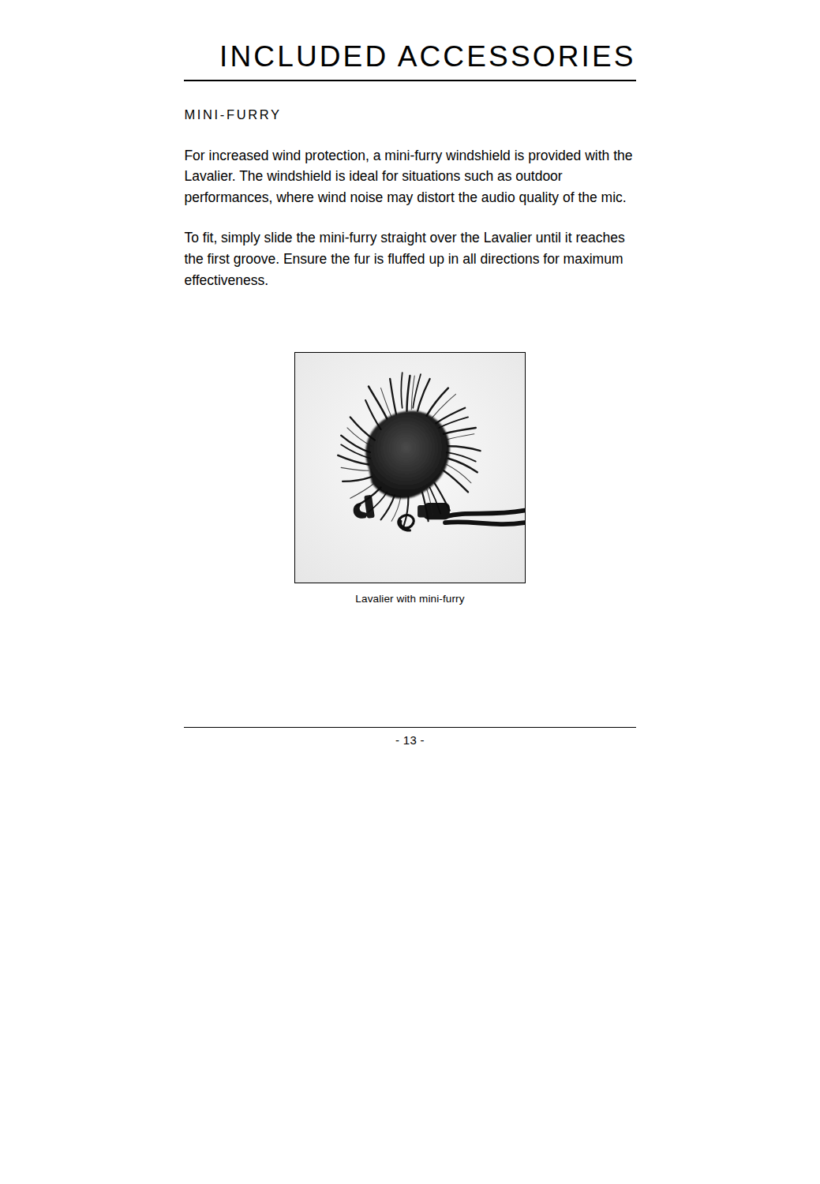INCLUDED ACCESSORIES
MINI-FURRY
For increased wind protection, a mini-furry windshield is provided with the Lavalier. The windshield is ideal for situations such as outdoor performances, where wind noise may distort the audio quality of the mic.
To fit, simply slide the mini-furry straight over the Lavalier until it reaches the first groove. Ensure the fur is fluffed up in all directions for maximum effectiveness.
Lavalier with mini-furry
- 13 -